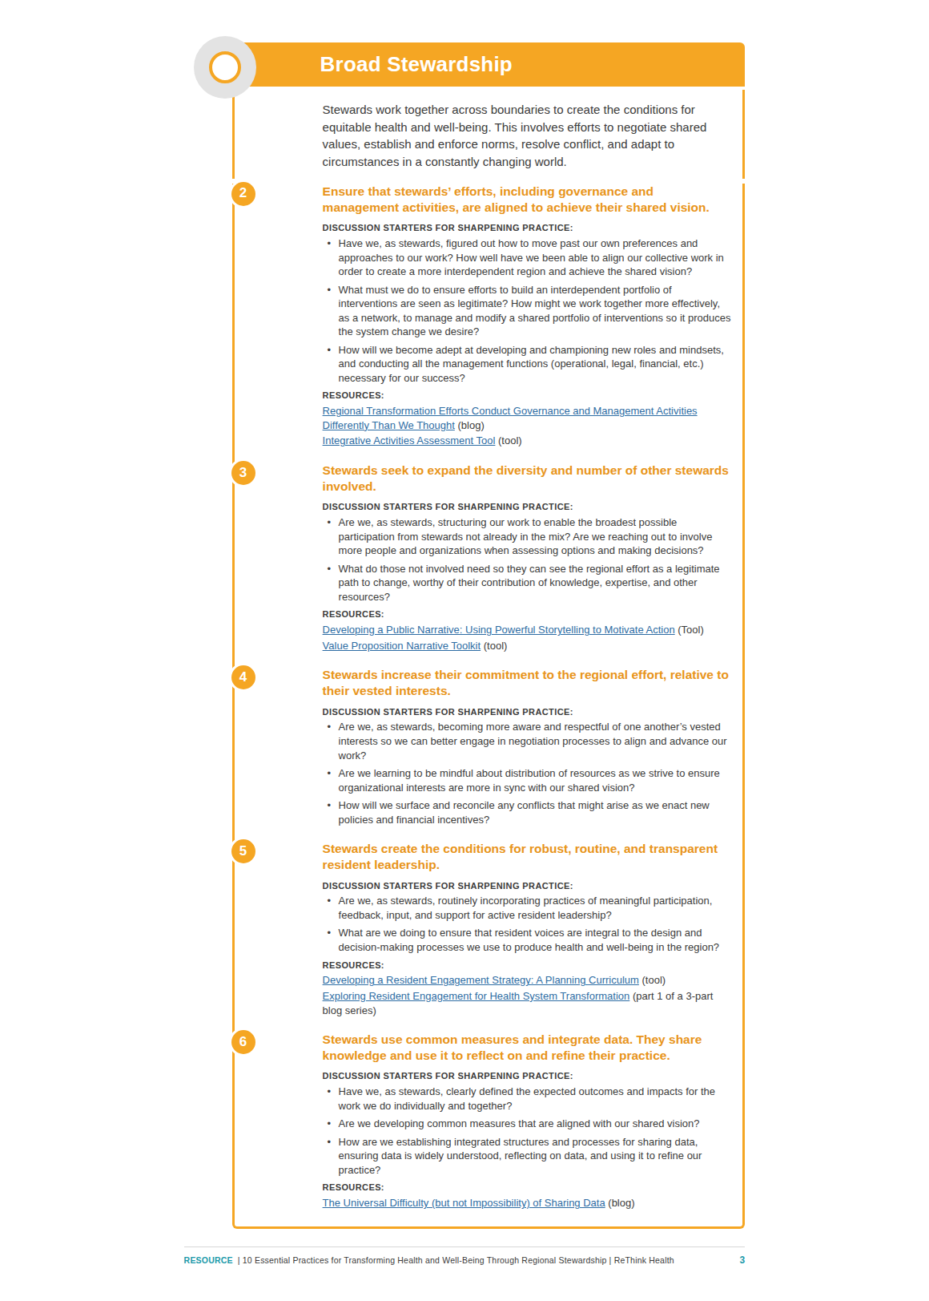Broad Stewardship
Stewards work together across boundaries to create the conditions for equitable health and well-being. This involves efforts to negotiate shared values, establish and enforce norms, resolve conflict, and adapt to circumstances in a constantly changing world.
2
Ensure that stewards’ efforts, including governance and management activities, are aligned to achieve their shared vision.
Discussion starters for sharpening practice:
Have we, as stewards, figured out how to move past our own preferences and approaches to our work? How well have we been able to align our collective work in order to create a more interdependent region and achieve the shared vision?
What must we do to ensure efforts to build an interdependent portfolio of interventions are seen as legitimate? How might we work together more effectively, as a network, to manage and modify a shared portfolio of interventions so it produces the system change we desire?
How will we become adept at developing and championing new roles and mindsets, and conducting all the management functions (operational, legal, financial, etc.) necessary for our success?
Resources:
Regional Transformation Efforts Conduct Governance and Management Activities Differently Than We Thought (blog)
Integrative Activities Assessment Tool (tool)
3
Stewards seek to expand the diversity and number of other stewards involved.
Discussion starters for sharpening practice:
Are we, as stewards, structuring our work to enable the broadest possible participation from stewards not already in the mix? Are we reaching out to involve more people and organizations when assessing options and making decisions?
What do those not involved need so they can see the regional effort as a legitimate path to change, worthy of their contribution of knowledge, expertise, and other resources?
Resources:
Developing a Public Narrative: Using Powerful Storytelling to Motivate Action (Tool)
Value Proposition Narrative Toolkit (tool)
4
Stewards increase their commitment to the regional effort, relative to their vested interests.
Discussion starters for sharpening practice:
Are we, as stewards, becoming more aware and respectful of one another’s vested interests so we can better engage in negotiation processes to align and advance our work?
Are we learning to be mindful about distribution of resources as we strive to ensure organizational interests are more in sync with our shared vision?
How will we surface and reconcile any conflicts that might arise as we enact new policies and financial incentives?
5
Stewards create the conditions for robust, routine, and transparent resident leadership.
Discussion starters for sharpening practice:
Are we, as stewards, routinely incorporating practices of meaningful participation, feedback, input, and support for active resident leadership?
What are we doing to ensure that resident voices are integral to the design and decision-making processes we use to produce health and well-being in the region?
Resources:
Developing a Resident Engagement Strategy: A Planning Curriculum (tool)
Exploring Resident Engagement for Health System Transformation (part 1 of a 3-part blog series)
6
Stewards use common measures and integrate data. They share knowledge and use it to reflect on and refine their practice.
Discussion starters for sharpening practice:
Have we, as stewards, clearly defined the expected outcomes and impacts for the work we do individually and together?
Are we developing common measures that are aligned with our shared vision?
How are we establishing integrated structures and processes for sharing data, ensuring data is widely understood, reflecting on data, and using it to refine our practice?
Resources:
The Universal Difficulty (but not Impossibility) of Sharing Data (blog)
Resource | 10 Essential Practices for Transforming Health and Well-Being Through Regional Stewardship | ReThink Health 3